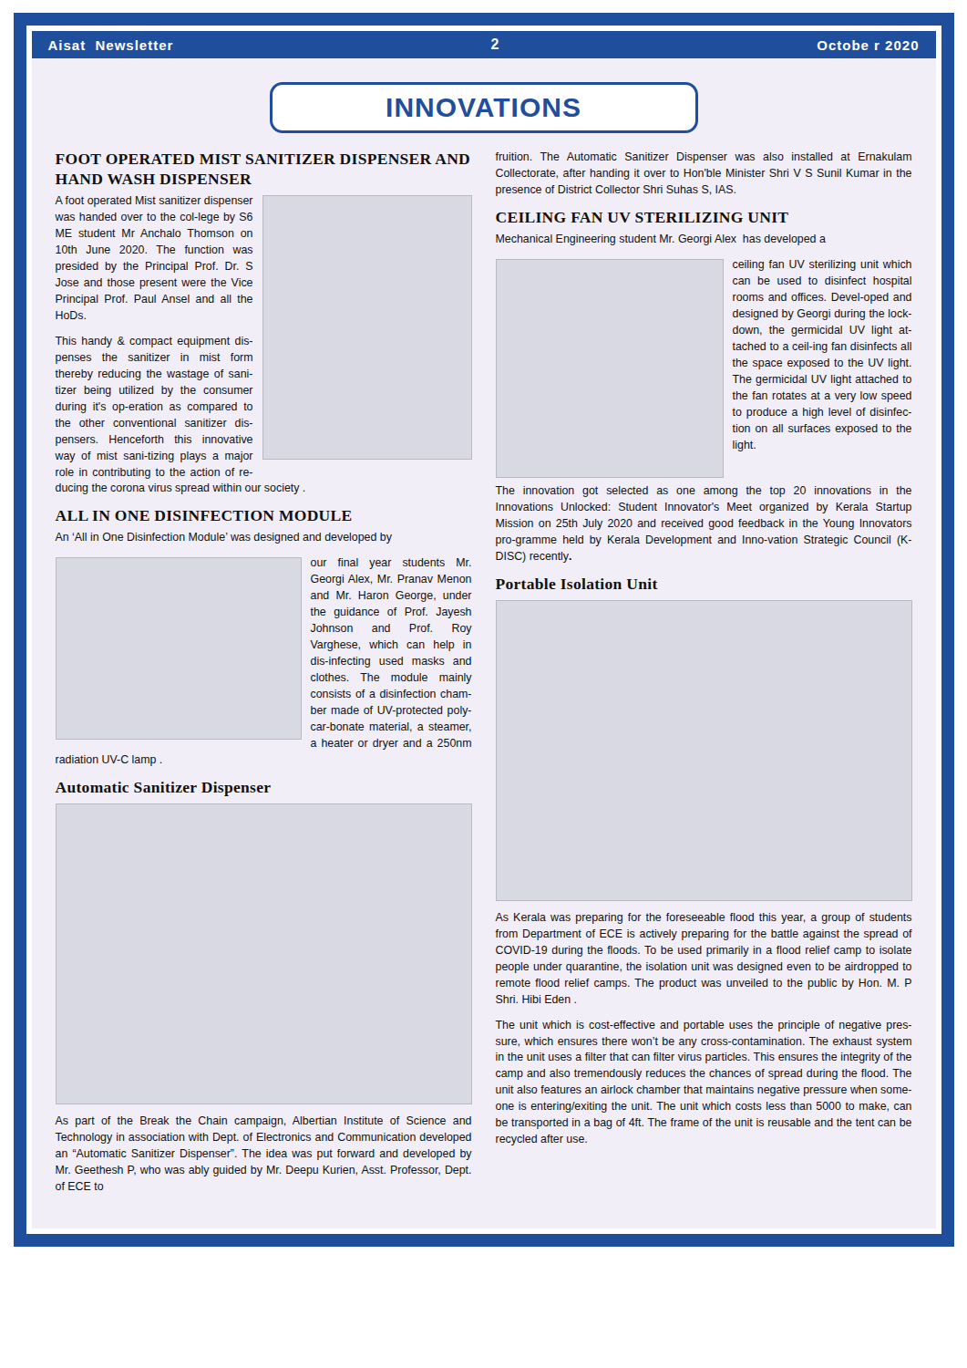Aisat Newsletter 2 Octobe r 2020
INNOVATIONS
FOOT OPERATED MIST SANITIZER DISPENSER AND HAND WASH DISPENSER
A foot operated Mist sanitizer dispenser was handed over to the col-lege by S6 ME student Mr Anchalo Thomson on 10th June 2020. The function was presided by the Principal Prof. Dr. S Jose and those present were the Vice Principal Prof. Paul Ansel and all the HoDs.
This handy & compact equipment dispenses the sanitizer in mist form thereby reducing the wastage of sanitizer being utilized by the consumer during it's op-eration as compared to the other conventional sanitizer dispensers. Henceforth this innovative way of mist sani-tizing plays a major role in contributing to the action of reducing the corona virus spread within our society .
ALL IN ONE DISINFECTION MODULE
An ‘All in One Disinfection Module’ was designed and developed by
our final year students Mr. Georgi Alex, Mr. Pranav Menon and Mr. Haron George, under the guidance of Prof. Jayesh Johnson and Prof. Roy Varghese, which can help in dis-infecting used masks and clothes. The module mainly consists of a disinfection chamber made of UV-protected polycar-bonate material, a steamer, a heater or dryer and a 250nm radiation UV-C lamp .
Automatic Sanitizer Dispenser
As part of the Break the Chain campaign, Albertian Institute of Science and Technology in association with Dept. of Electronics and Communication developed an “Automatic Sanitizer Dispenser”. The idea was put forward and developed by Mr. Geethesh P, who was ably guided by Mr. Deepu Kurien, Asst. Professor, Dept. of ECE to
fruition. The Automatic Sanitizer Dispenser was also installed at Ernakulam Collectorate, after handing it over to Hon'ble Minister Shri V S Sunil Kumar in the presence of District Collector Shri Suhas S, IAS.
CEILING FAN UV STERILIZING UNIT
Mechanical Engineering student Mr. Georgi Alex has developed a
ceiling fan UV sterilizing unit which can be used to disinfect hospital rooms and offices. Devel-oped and designed by Georgi during the lock-down, the germicidal UV light attached to a ceil-ing fan disinfects all the space exposed to the UV light. The germicidal UV light attached to the fan rotates at a very low speed to produce a high level of disinfection on all surfaces exposed to the light.
The innovation got selected as one among the top 20 innovations in the Innovations Unlocked: Student Innovator's Meet organized by Kerala Startup Mission on 25th July 2020 and received good feedback in the Young Innovators pro-gramme held by Kerala Development and Inno-vation Strategic Council (K- DISC) recently.
Portable Isolation Unit
As Kerala was preparing for the foreseeable flood this year, a group of students from Department of ECE is actively preparing for the battle against the spread of COVID-19 during the floods. To be used primarily in a flood relief camp to isolate people under quarantine, the isolation unit was designed even to be airdropped to remote flood relief camps. The product was unveiled to the public by Hon. M. P Shri. Hibi Eden .
The unit which is cost-effective and portable uses the principle of negative pressure, which ensures there won’t be any cross-contamination. The exhaust system in the unit uses a filter that can filter virus particles. This ensures the integrity of the camp and also tremendously reduces the chances of spread during the flood. The unit also features an airlock chamber that maintains negative pressure when someone is entering/exiting the unit. The unit which costs less than 5000 to make, can be transported in a bag of 4ft. The frame of the unit is reusable and the tent can be recycled after use.